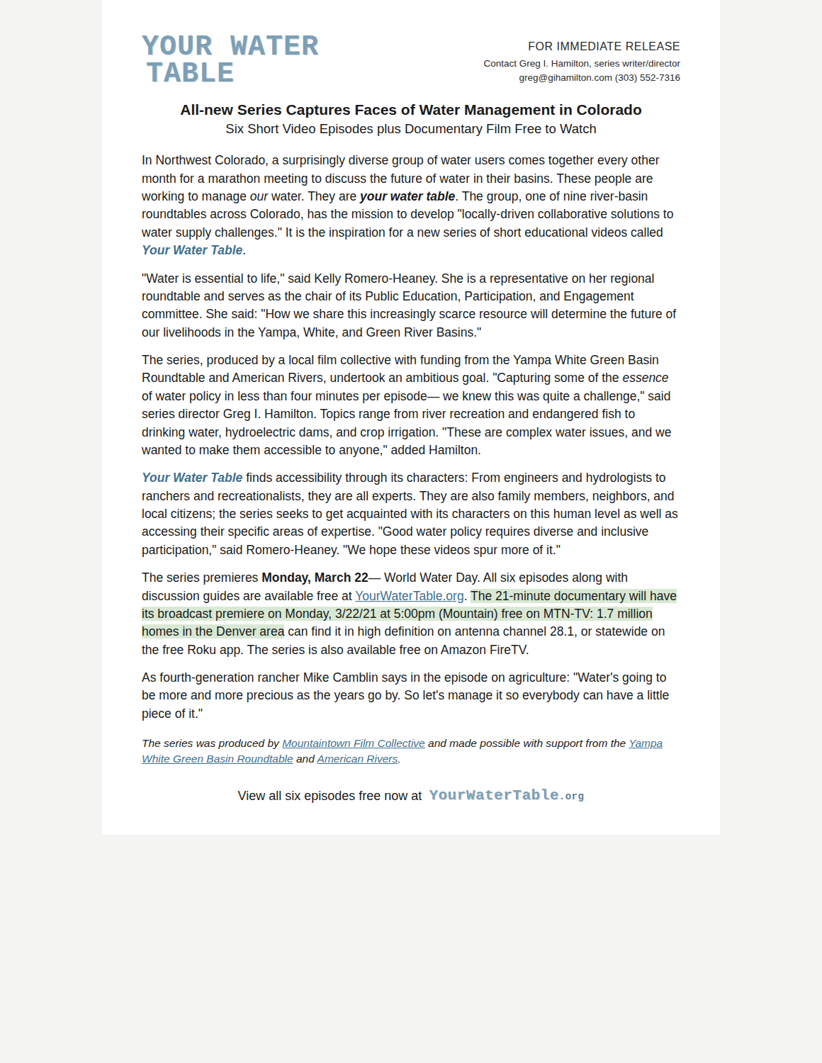Your Water Table
FOR IMMEDIATE RELEASE
Contact Greg I. Hamilton, series writer/director
greg@gihamilton.com (303) 552-7316
All-new Series Captures Faces of Water Management in Colorado
Six Short Video Episodes plus Documentary Film Free to Watch
In Northwest Colorado, a surprisingly diverse group of water users comes together every other month for a marathon meeting to discuss the future of water in their basins. These people are working to manage our water. They are your water table. The group, one of nine river-basin roundtables across Colorado, has the mission to develop "locally-driven collaborative solutions to water supply challenges." It is the inspiration for a new series of short educational videos called Your Water Table.
"Water is essential to life," said Kelly Romero-Heaney. She is a representative on her regional roundtable and serves as the chair of its Public Education, Participation, and Engagement committee. She said: "How we share this increasingly scarce resource will determine the future of our livelihoods in the Yampa, White, and Green River Basins."
The series, produced by a local film collective with funding from the Yampa White Green Basin Roundtable and American Rivers, undertook an ambitious goal. "Capturing some of the essence of water policy in less than four minutes per episode— we knew this was quite a challenge," said series director Greg I. Hamilton. Topics range from river recreation and endangered fish to drinking water, hydroelectric dams, and crop irrigation. "These are complex water issues, and we wanted to make them accessible to anyone," added Hamilton.
Your Water Table finds accessibility through its characters: From engineers and hydrologists to ranchers and recreationalists, they are all experts. They are also family members, neighbors, and local citizens; the series seeks to get acquainted with its characters on this human level as well as accessing their specific areas of expertise. "Good water policy requires diverse and inclusive participation," said Romero-Heaney. "We hope these videos spur more of it."
The series premieres Monday, March 22— World Water Day. All six episodes along with discussion guides are available free at YourWaterTable.org. The 21-minute documentary will have its broadcast premiere on Monday, 3/22/21 at 5:00pm (Mountain) free on MTN-TV: 1.7 million homes in the Denver area can find it in high definition on antenna channel 28.1, or statewide on the free Roku app. The series is also available free on Amazon FireTV.
As fourth-generation rancher Mike Camblin says in the episode on agriculture: "Water's going to be more and more precious as the years go by. So let's manage it so everybody can have a little piece of it."
The series was produced by Mountaintown Film Collective and made possible with support from the Yampa White Green Basin Roundtable and American Rivers.
View all six episodes free now at YourWaterTable.org